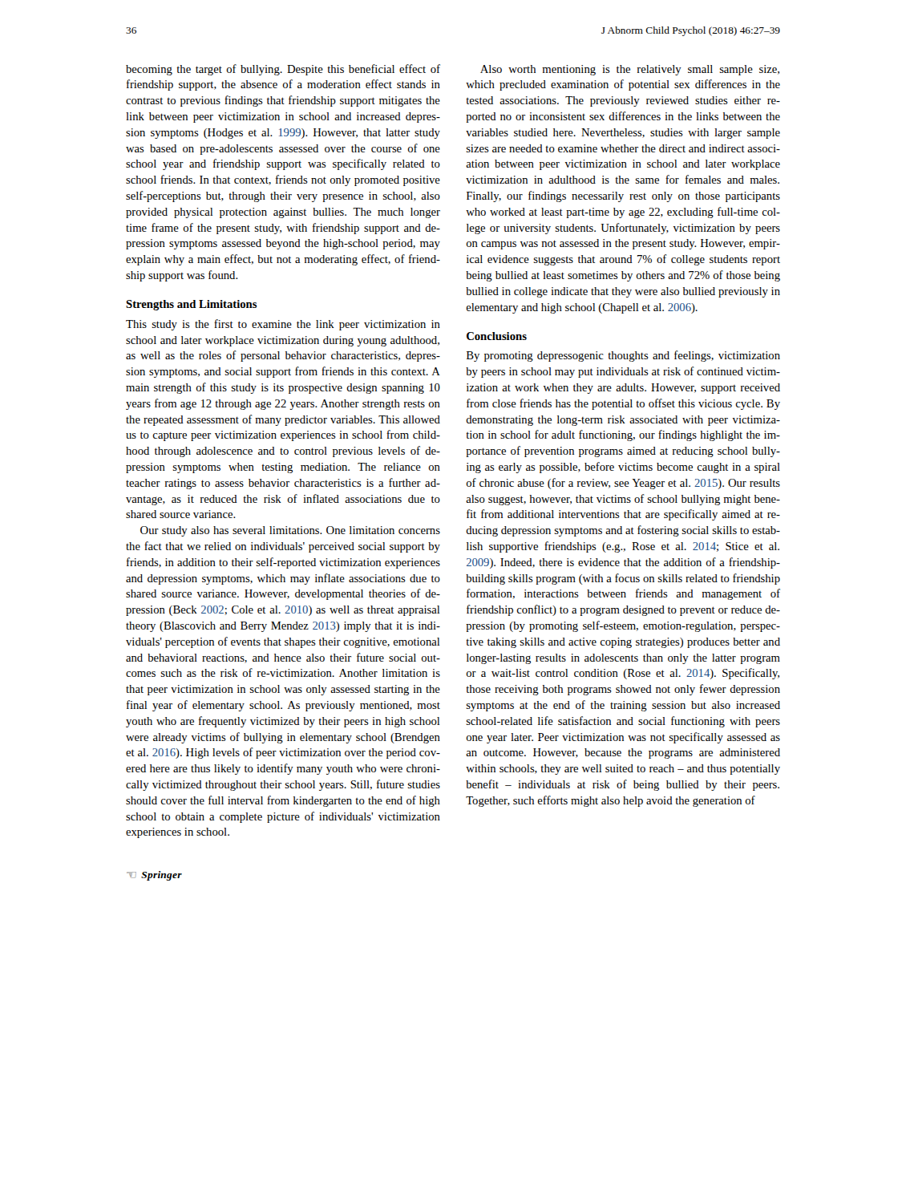36 J Abnorm Child Psychol (2018) 46:27–39
becoming the target of bullying. Despite this beneficial effect of friendship support, the absence of a moderation effect stands in contrast to previous findings that friendship support mitigates the link between peer victimization in school and increased depression symptoms (Hodges et al. 1999). However, that latter study was based on pre-adolescents assessed over the course of one school year and friendship support was specifically related to school friends. In that context, friends not only promoted positive self-perceptions but, through their very presence in school, also provided physical protection against bullies. The much longer time frame of the present study, with friendship support and depression symptoms assessed beyond the high-school period, may explain why a main effect, but not a moderating effect, of friendship support was found.
Strengths and Limitations
This study is the first to examine the link peer victimization in school and later workplace victimization during young adulthood, as well as the roles of personal behavior characteristics, depression symptoms, and social support from friends in this context. A main strength of this study is its prospective design spanning 10 years from age 12 through age 22 years. Another strength rests on the repeated assessment of many predictor variables. This allowed us to capture peer victimization experiences in school from childhood through adolescence and to control previous levels of depression symptoms when testing mediation. The reliance on teacher ratings to assess behavior characteristics is a further advantage, as it reduced the risk of inflated associations due to shared source variance.
Our study also has several limitations. One limitation concerns the fact that we relied on individuals' perceived social support by friends, in addition to their self-reported victimization experiences and depression symptoms, which may inflate associations due to shared source variance. However, developmental theories of depression (Beck 2002; Cole et al. 2010) as well as threat appraisal theory (Blascovich and Berry Mendez 2013) imply that it is individuals' perception of events that shapes their cognitive, emotional and behavioral reactions, and hence also their future social outcomes such as the risk of re-victimization. Another limitation is that peer victimization in school was only assessed starting in the final year of elementary school. As previously mentioned, most youth who are frequently victimized by their peers in high school were already victims of bullying in elementary school (Brendgen et al. 2016). High levels of peer victimization over the period covered here are thus likely to identify many youth who were chronically victimized throughout their school years. Still, future studies should cover the full interval from kindergarten to the end of high school to obtain a complete picture of individuals' victimization experiences in school.
Also worth mentioning is the relatively small sample size, which precluded examination of potential sex differences in the tested associations. The previously reviewed studies either reported no or inconsistent sex differences in the links between the variables studied here. Nevertheless, studies with larger sample sizes are needed to examine whether the direct and indirect association between peer victimization in school and later workplace victimization in adulthood is the same for females and males. Finally, our findings necessarily rest only on those participants who worked at least part-time by age 22, excluding full-time college or university students. Unfortunately, victimization by peers on campus was not assessed in the present study. However, empirical evidence suggests that around 7% of college students report being bullied at least sometimes by others and 72% of those being bullied in college indicate that they were also bullied previously in elementary and high school (Chapell et al. 2006).
Conclusions
By promoting depressogenic thoughts and feelings, victimization by peers in school may put individuals at risk of continued victimization at work when they are adults. However, support received from close friends has the potential to offset this vicious cycle. By demonstrating the long-term risk associated with peer victimization in school for adult functioning, our findings highlight the importance of prevention programs aimed at reducing school bullying as early as possible, before victims become caught in a spiral of chronic abuse (for a review, see Yeager et al. 2015). Our results also suggest, however, that victims of school bullying might benefit from additional interventions that are specifically aimed at reducing depression symptoms and at fostering social skills to establish supportive friendships (e.g., Rose et al. 2014; Stice et al. 2009). Indeed, there is evidence that the addition of a friendship-building skills program (with a focus on skills related to friendship formation, interactions between friends and management of friendship conflict) to a program designed to prevent or reduce depression (by promoting self-esteem, emotion-regulation, perspective taking skills and active coping strategies) produces better and longer-lasting results in adolescents than only the latter program or a wait-list control condition (Rose et al. 2014). Specifically, those receiving both programs showed not only fewer depression symptoms at the end of the training session but also increased school-related life satisfaction and social functioning with peers one year later. Peer victimization was not specifically assessed as an outcome. However, because the programs are administered within schools, they are well suited to reach – and thus potentially benefit – individuals at risk of being bullied by their peers. Together, such efforts might also help avoid the generation of
☞ Springer